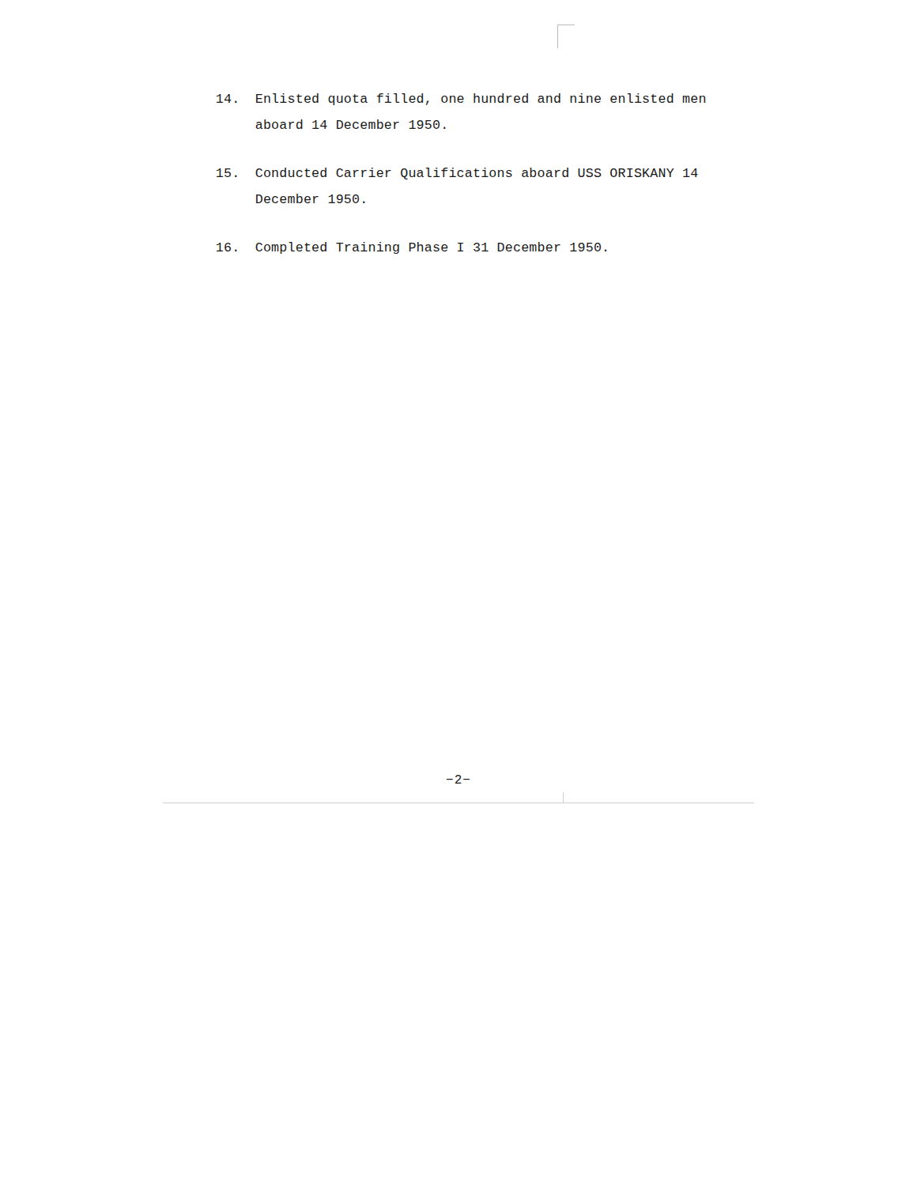14. Enlisted quota filled, one hundred and nine enlisted men aboard 14 December 1950.
15. Conducted Carrier Qualifications aboard USS ORISKANY 14 December 1950.
16. Completed Training Phase I 31 December 1950.
−2−